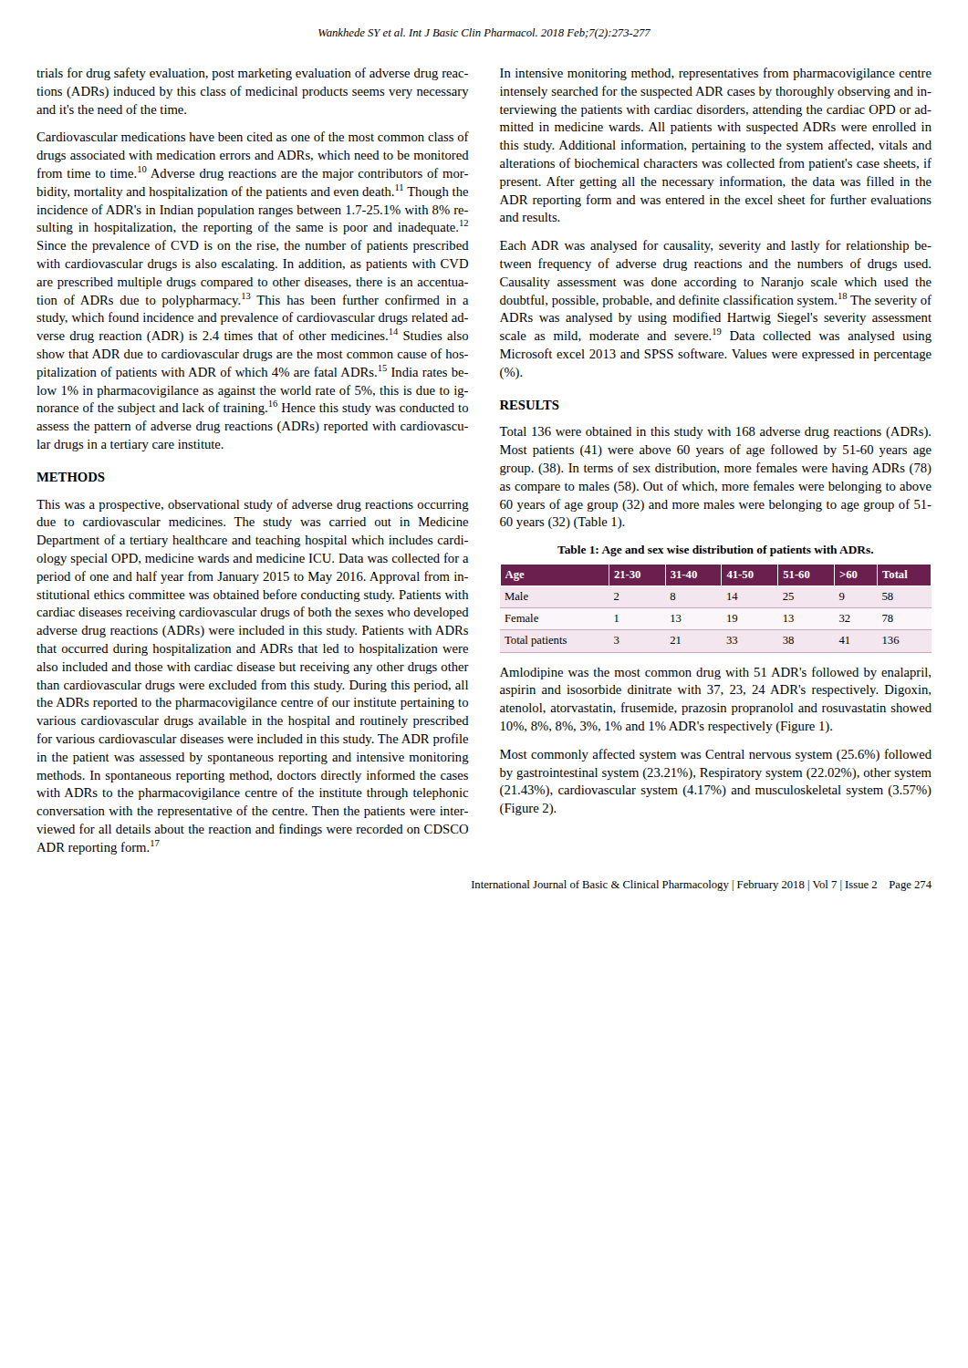Wankhede SY et al. Int J Basic Clin Pharmacol. 2018 Feb;7(2):273-277
trials for drug safety evaluation, post marketing evaluation of adverse drug reactions (ADRs) induced by this class of medicinal products seems very necessary and it's the need of the time.
Cardiovascular medications have been cited as one of the most common class of drugs associated with medication errors and ADRs, which need to be monitored from time to time.10 Adverse drug reactions are the major contributors of morbidity, mortality and hospitalization of the patients and even death.11 Though the incidence of ADR's in Indian population ranges between 1.7-25.1% with 8% resulting in hospitalization, the reporting of the same is poor and inadequate.12 Since the prevalence of CVD is on the rise, the number of patients prescribed with cardiovascular drugs is also escalating. In addition, as patients with CVD are prescribed multiple drugs compared to other diseases, there is an accentuation of ADRs due to polypharmacy.13 This has been further confirmed in a study, which found incidence and prevalence of cardiovascular drugs related adverse drug reaction (ADR) is 2.4 times that of other medicines.14 Studies also show that ADR due to cardiovascular drugs are the most common cause of hospitalization of patients with ADR of which 4% are fatal ADRs.15 India rates below 1% in pharmacovigilance as against the world rate of 5%, this is due to ignorance of the subject and lack of training.16 Hence this study was conducted to assess the pattern of adverse drug reactions (ADRs) reported with cardiovascular drugs in a tertiary care institute.
Methods
This was a prospective, observational study of adverse drug reactions occurring due to cardiovascular medicines. The study was carried out in Medicine Department of a tertiary healthcare and teaching hospital which includes cardiology special OPD, medicine wards and medicine ICU. Data was collected for a period of one and half year from January 2015 to May 2016. Approval from institutional ethics committee was obtained before conducting study. Patients with cardiac diseases receiving cardiovascular drugs of both the sexes who developed adverse drug reactions (ADRs) were included in this study. Patients with ADRs that occurred during hospitalization and ADRs that led to hospitalization were also included and those with cardiac disease but receiving any other drugs other than cardiovascular drugs were excluded from this study. During this period, all the ADRs reported to the pharmacovigilance centre of our institute pertaining to various cardiovascular drugs available in the hospital and routinely prescribed for various cardiovascular diseases were included in this study. The ADR profile in the patient was assessed by spontaneous reporting and intensive monitoring methods. In spontaneous reporting method, doctors directly informed the cases with ADRs to the pharmacovigilance centre of the institute through telephonic conversation with the representative of the centre. Then the patients were interviewed for all details about the reaction and findings were recorded on CDSCO ADR reporting form.17
In intensive monitoring method, representatives from pharmacovigilance centre intensely searched for the suspected ADR cases by thoroughly observing and interviewing the patients with cardiac disorders, attending the cardiac OPD or admitted in medicine wards. All patients with suspected ADRs were enrolled in this study. Additional information, pertaining to the system affected, vitals and alterations of biochemical characters was collected from patient's case sheets, if present. After getting all the necessary information, the data was filled in the ADR reporting form and was entered in the excel sheet for further evaluations and results.
Each ADR was analysed for causality, severity and lastly for relationship between frequency of adverse drug reactions and the numbers of drugs used. Causality assessment was done according to Naranjo scale which used the doubtful, possible, probable, and definite classification system.18 The severity of ADRs was analysed by using modified Hartwig Siegel's severity assessment scale as mild, moderate and severe.19 Data collected was analysed using Microsoft excel 2013 and SPSS software. Values were expressed in percentage (%).
Results
Total 136 were obtained in this study with 168 adverse drug reactions (ADRs). Most patients (41) were above 60 years of age followed by 51-60 years age group. (38). In terms of sex distribution, more females were having ADRs (78) as compare to males (58). Out of which, more females were belonging to above 60 years of age group (32) and more males were belonging to age group of 51-60 years (32) (Table 1).
Table 1: Age and sex wise distribution of patients with ADRs.
| Age | 21-30 | 31-40 | 41-50 | 51-60 | >60 | Total |
| --- | --- | --- | --- | --- | --- | --- |
| Male | 2 | 8 | 14 | 25 | 9 | 58 |
| Female | 1 | 13 | 19 | 13 | 32 | 78 |
| Total patients | 3 | 21 | 33 | 38 | 41 | 136 |
Amlodipine was the most common drug with 51 ADR's followed by enalapril, aspirin and isosorbide dinitrate with 37, 23, 24 ADR's respectively. Digoxin, atenolol, atorvastatin, frusemide, prazosin propranolol and rosuvastatin showed 10%, 8%, 8%, 3%, 1% and 1% ADR's respectively (Figure 1).
Most commonly affected system was Central nervous system (25.6%) followed by gastrointestinal system (23.21%), Respiratory system (22.02%), other system (21.43%), cardiovascular system (4.17%) and musculoskeletal system (3.57%) (Figure 2).
International Journal of Basic & Clinical Pharmacology | February 2018 | Vol 7 | Issue 2 Page 274